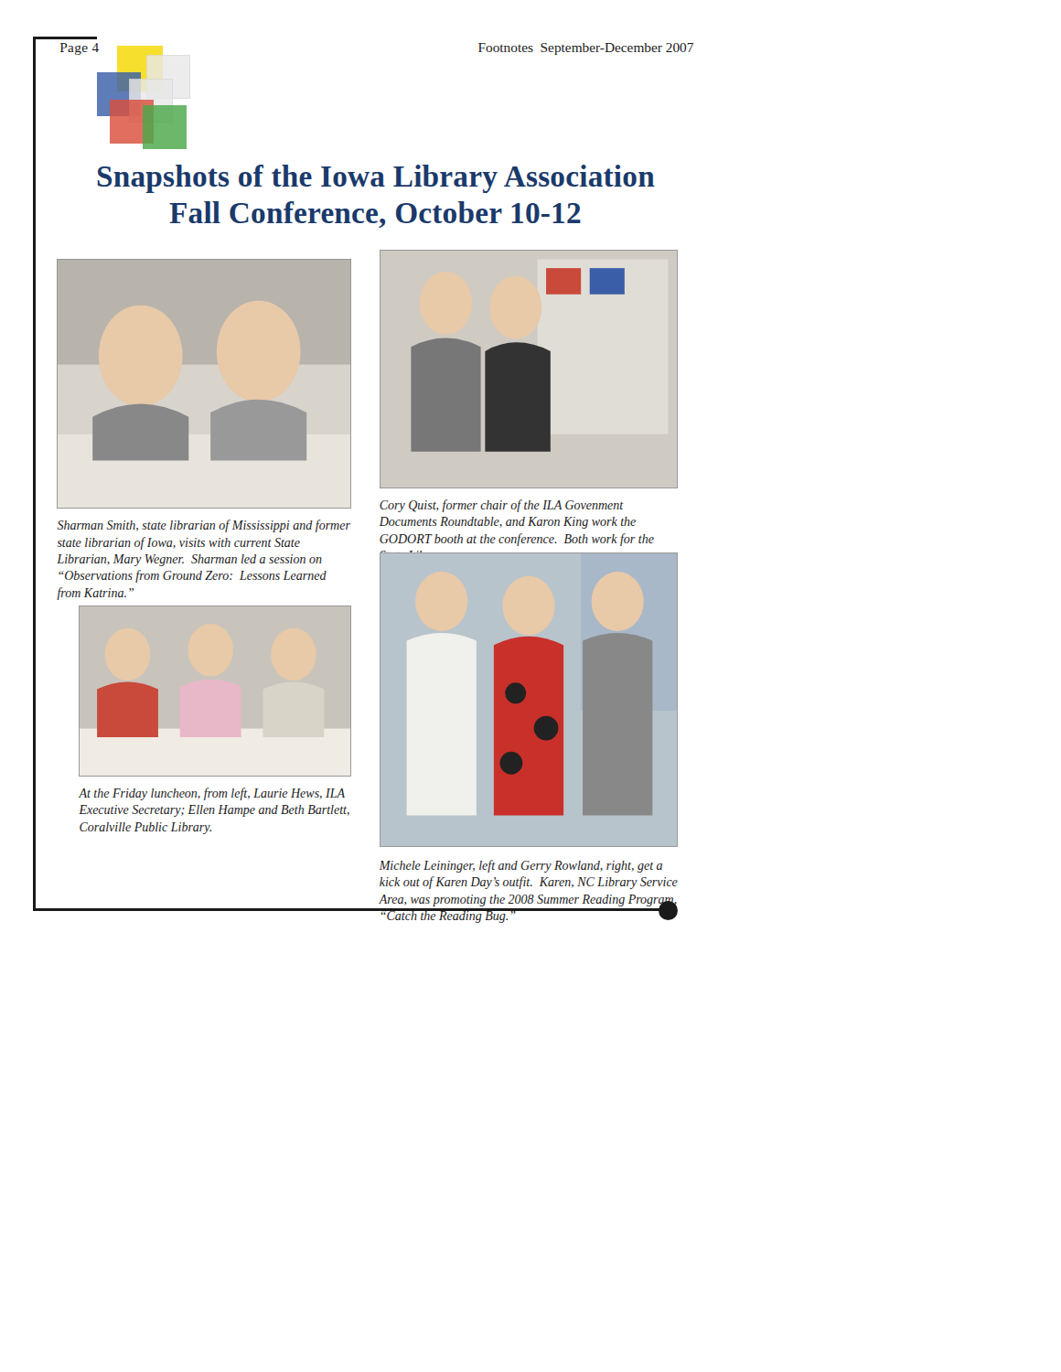Page 4
Footnotes September-December 2007
Snapshots of the Iowa Library Association
Fall Conference, October 10-12
Sharman Smith, state librarian of Mississippi and former state librarian of Iowa, visits with current State Librarian, Mary Wegner. Sharman led a session on “Observations from Ground Zero: Lessons Learned from Katrina.”
Cory Quist, former chair of the ILA Govenment Documents Roundtable, and Karon King work the GODORT booth at the conference. Both work for the State Library.
At the Friday luncheon, from left, Laurie Hews, ILA Executive Secretary; Ellen Hampe and Beth Bartlett, Coralville Public Library.
Michele Leininger, left and Gerry Rowland, right, get a kick out of Karen Day’s outfit. Karen, NC Library Service Area, was promoting the 2008 Summer Reading Program, “Catch the Reading Bug.”